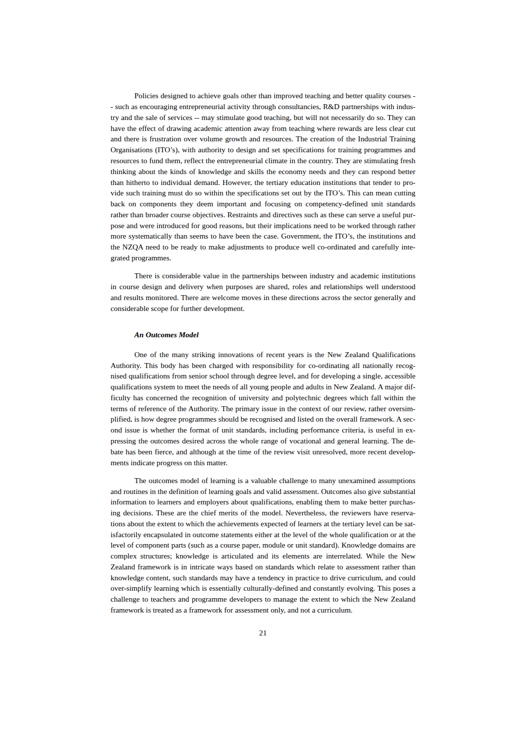Policies designed to achieve goals other than improved teaching and better quality courses -- such as encouraging entrepreneurial activity through consultancies, R&D partnerships with industry and the sale of services -- may stimulate good teaching, but will not necessarily do so. They can have the effect of drawing academic attention away from teaching where rewards are less clear cut and there is frustration over volume growth and resources. The creation of the Industrial Training Organisations (ITO’s), with authority to design and set specifications for training programmes and resources to fund them, reflect the entrepreneurial climate in the country. They are stimulating fresh thinking about the kinds of knowledge and skills the economy needs and they can respond better than hitherto to individual demand. However, the tertiary education institutions that tender to provide such training must do so within the specifications set out by the ITO’s. This can mean cutting back on components they deem important and focusing on competency-defined unit standards rather than broader course objectives. Restraints and directives such as these can serve a useful purpose and were introduced for good reasons, but their implications need to be worked through rather more systematically than seems to have been the case. Government, the ITO’s, the institutions and the NZQA need to be ready to make adjustments to produce well co-ordinated and carefully integrated programmes.
There is considerable value in the partnerships between industry and academic institutions in course design and delivery when purposes are shared, roles and relationships well understood and results monitored. There are welcome moves in these directions across the sector generally and considerable scope for further development.
An Outcomes Model
One of the many striking innovations of recent years is the New Zealand Qualifications Authority. This body has been charged with responsibility for co-ordinating all nationally recognised qualifications from senior school through degree level, and for developing a single, accessible qualifications system to meet the needs of all young people and adults in New Zealand. A major difficulty has concerned the recognition of university and polytechnic degrees which fall within the terms of reference of the Authority. The primary issue in the context of our review, rather oversimplified, is how degree programmes should be recognised and listed on the overall framework. A second issue is whether the format of unit standards, including performance criteria, is useful in expressing the outcomes desired across the whole range of vocational and general learning. The debate has been fierce, and although at the time of the review visit unresolved, more recent developments indicate progress on this matter.
The outcomes model of learning is a valuable challenge to many unexamined assumptions and routines in the definition of learning goals and valid assessment. Outcomes also give substantial information to learners and employers about qualifications, enabling them to make better purchasing decisions. These are the chief merits of the model. Nevertheless, the reviewers have reservations about the extent to which the achievements expected of learners at the tertiary level can be satisfactorily encapsulated in outcome statements either at the level of the whole qualification or at the level of component parts (such as a course paper, module or unit standard). Knowledge domains are complex structures; knowledge is articulated and its elements are interrelated. While the New Zealand framework is in intricate ways based on standards which relate to assessment rather than knowledge content, such standards may have a tendency in practice to drive curriculum, and could over-simplify learning which is essentially culturally-defined and constantly evolving. This poses a challenge to teachers and programme developers to manage the extent to which the New Zealand framework is treated as a framework for assessment only, and not a curriculum.
21